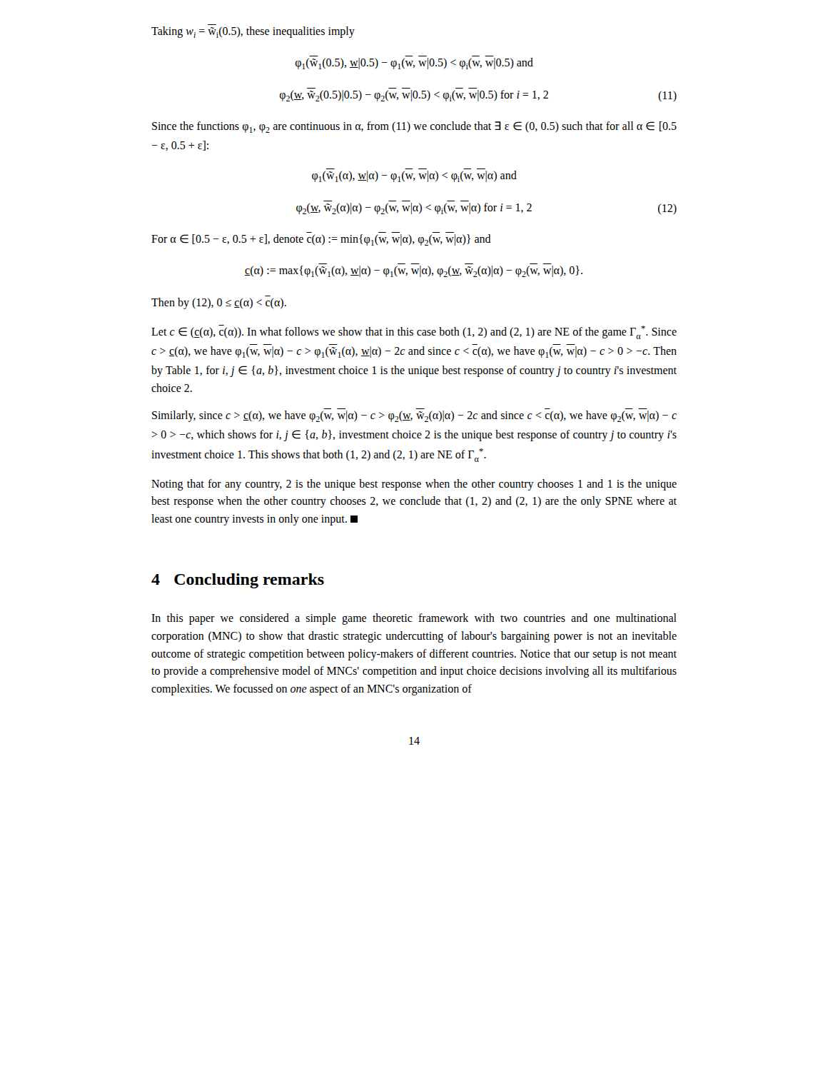Taking wi = w̃i(0.5), these inequalities imply
φ1(w̃1(0.5), w|0.5) − φ1(w, w|0.5) < φi(w, w|0.5) and
φ2(w, w̃2(0.5)|0.5) − φ2(w, w|0.5) < φi(w, w|0.5) for i = 1, 2 (11)
Since the functions φ1, φ2 are continuous in α, from (11) we conclude that ∃ ε ∈ (0, 0.5) such that for all α ∈ [0.5 − ε, 0.5 + ε]:
φ1(w̃1(α), w|α) − φ1(w, w|α) < φi(w, w|α) and
φ2(w, w̃2(α)|α) − φ2(w, w|α) < φi(w, w|α) for i = 1, 2 (12)
For α ∈ [0.5 − ε, 0.5 + ε], denote c(α) := min{φ1(w, w|α), φ2(w, w|α)} and
c(α) := max{φ1(w̃1(α), w|α) − φ1(w, w|α), φ2(w, w̃2(α)|α) − φ2(w, w|α), 0}.
Then by (12), 0 ≤ c(α) < c(α).
Let c ∈ (c(α), c(α)). In what follows we show that in this case both (1, 2) and (2, 1) are NE of the game Γα*. Since c > c(α), we have φ1(w, w|α) − c > φ1(w̃1(α), w|α) − 2c and since c < c(α), we have φ1(w, w|α) − c > 0 > −c. Then by Table 1, for i, j ∈ {a, b}, investment choice 1 is the unique best response of country j to country i's investment choice 2.
Similarly, since c > c(α), we have φ2(w, w|α) − c > φ2(w, w̃2(α)|α) − 2c and since c < c(α), we have φ2(w, w|α) − c > 0 > −c, which shows for i, j ∈ {a, b}, investment choice 2 is the unique best response of country j to country i's investment choice 1. This shows that both (1, 2) and (2, 1) are NE of Γα*.
Noting that for any country, 2 is the unique best response when the other country chooses 1 and 1 is the unique best response when the other country chooses 2, we conclude that (1, 2) and (2, 1) are the only SPNE where at least one country invests in only one input.
4 Concluding remarks
In this paper we considered a simple game theoretic framework with two countries and one multinational corporation (MNC) to show that drastic strategic undercutting of labour's bargaining power is not an inevitable outcome of strategic competition between policy-makers of different countries. Notice that our setup is not meant to provide a comprehensive model of MNCs' competition and input choice decisions involving all its multifarious complexities. We focussed on one aspect of an MNC's organization of
14